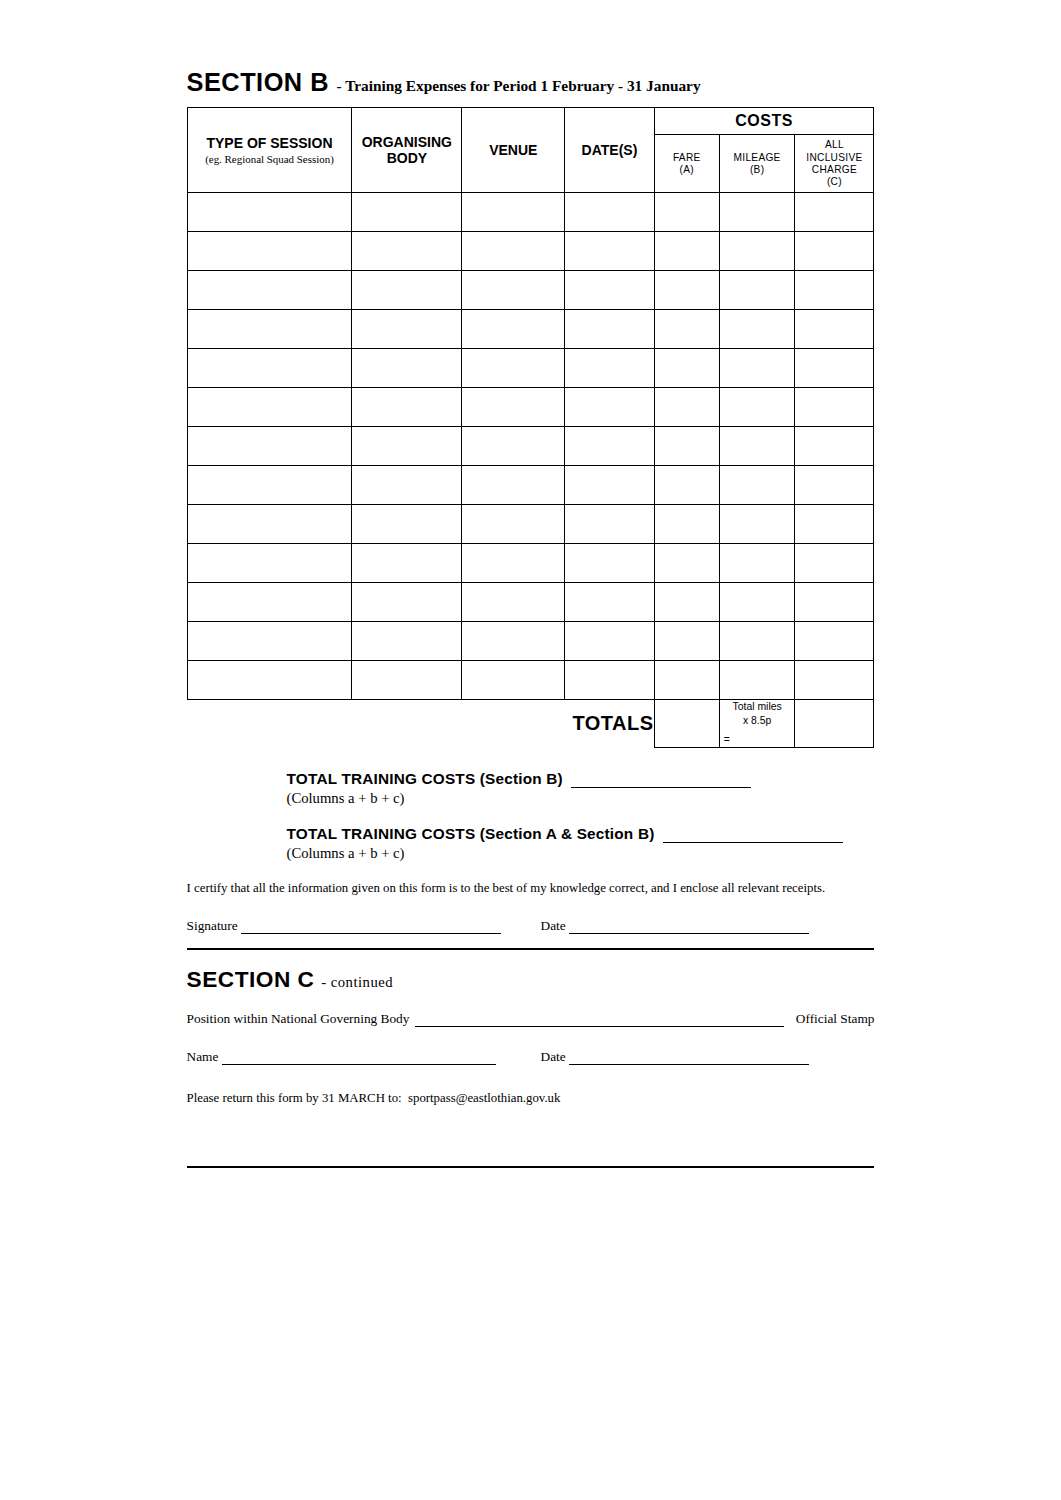SECTION B - Training Expenses for Period 1 February - 31 January
| TYPE OF SESSION (eg. Regional Squad Session) | ORGANISING BODY | VENUE | DATE(S) | COSTS |
| --- | --- | --- | --- | --- |
| FARE (A) | MILEAGE (B) | ALL INCLUSIVE CHARGE (C) |
| | | | TOTALS | | Total miles x 8.5p = | |
TOTAL TRAINING COSTS (Section B)
(Columns a + b + c)
TOTAL TRAINING COSTS (Section A & Section B)
(Columns a + b + c)
I certify that all the information given on this form is to the best of my knowledge correct, and I enclose all relevant receipts.
Signature
Date
SECTION C - continued
Position within National Governing Body Official Stamp
Name
Date
Please return this form by 31 MARCH to: sportpass@eastlothian.gov.uk